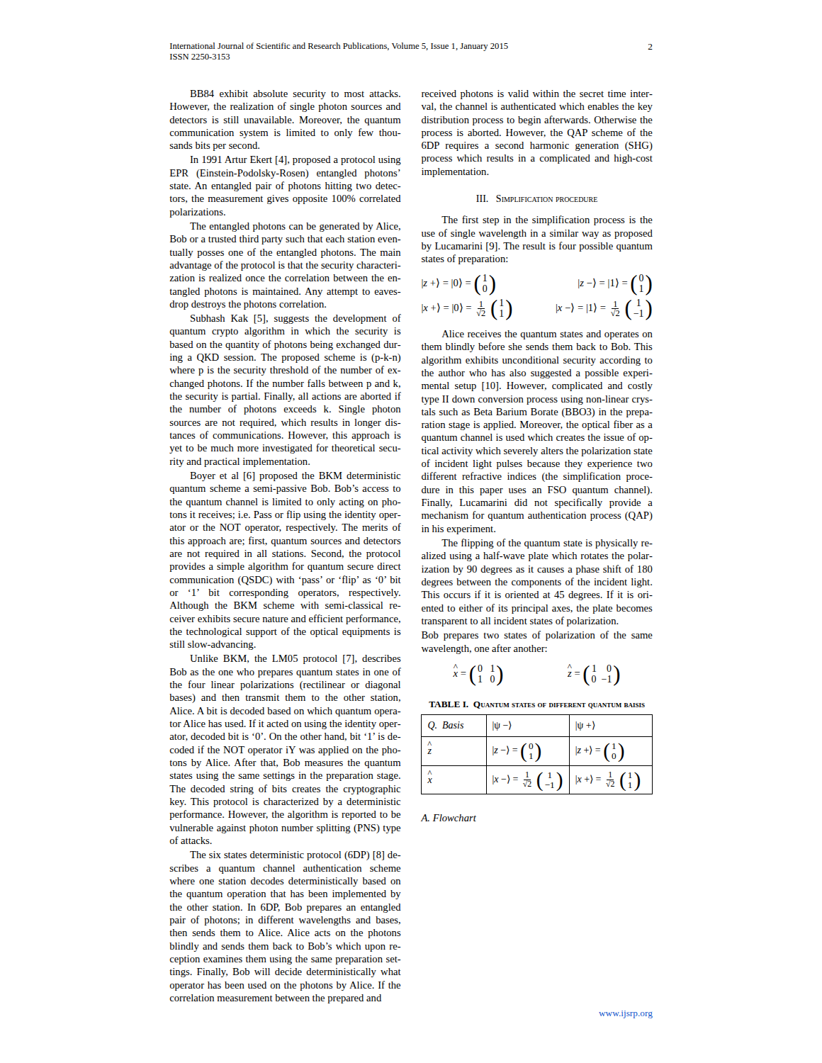International Journal of Scientific and Research Publications, Volume 5, Issue 1, January 2015 ISSN 2250-3153 2
BB84 exhibit absolute security to most attacks. However, the realization of single photon sources and detectors is still unavailable. Moreover, the quantum communication system is limited to only few thousands bits per second.
In 1991 Artur Ekert [4], proposed a protocol using EPR (Einstein-Podolsky-Rosen) entangled photons’ state. An entangled pair of photons hitting two detectors, the measurement gives opposite 100% correlated polarizations.
The entangled photons can be generated by Alice, Bob or a trusted third party such that each station eventually posses one of the entangled photons. The main advantage of the protocol is that the security characterization is realized once the correlation between the entangled photons is maintained. Any attempt to eavesdrop destroys the photons correlation.
Subhash Kak [5], suggests the development of quantum crypto algorithm in which the security is based on the quantity of photons being exchanged during a QKD session. The proposed scheme is (p-k-n) where p is the security threshold of the number of exchanged photons. If the number falls between p and k, the security is partial. Finally, all actions are aborted if the number of photons exceeds k. Single photon sources are not required, which results in longer distances of communications. However, this approach is yet to be much more investigated for theoretical security and practical implementation.
Boyer et al [6] proposed the BKM deterministic quantum scheme a semi-passive Bob. Bob’s access to the quantum channel is limited to only acting on photons it receives; i.e. Pass or flip using the identity operator or the NOT operator, respectively. The merits of this approach are; first, quantum sources and detectors are not required in all stations. Second, the protocol provides a simple algorithm for quantum secure direct communication (QSDC) with ‘pass’ or ‘flip’ as ‘0’ bit or ‘1’ bit corresponding operators, respectively. Although the BKM scheme with semi-classical receiver exhibits secure nature and efficient performance, the technological support of the optical equipments is still slow-advancing.
Unlike BKM, the LM05 protocol [7], describes Bob as the one who prepares quantum states in one of the four linear polarizations (rectilinear or diagonal bases) and then transmit them to the other station, Alice. A bit is decoded based on which quantum operator Alice has used. If it acted on using the identity operator, decoded bit is ‘0’. On the other hand, bit ‘1’ is decoded if the NOT operator iY was applied on the photons by Alice. After that, Bob measures the quantum states using the same settings in the preparation stage. The decoded string of bits creates the cryptographic key. This protocol is characterized by a deterministic performance. However, the algorithm is reported to be vulnerable against photon number splitting (PNS) type of attacks.
The six states deterministic protocol (6DP) [8] describes a quantum channel authentication scheme where one station decodes deterministically based on the quantum operation that has been implemented by the other station. In 6DP, Bob prepares an entangled pair of photons; in different wavelengths and bases, then sends them to Alice. Alice acts on the photons blindly and sends them back to Bob’s which upon reception examines them using the same preparation settings. Finally, Bob will decide deterministically what operator has been used on the photons by Alice. If the correlation measurement between the prepared and
received photons is valid within the secret time interval, the channel is authenticated which enables the key distribution process to begin afterwards. Otherwise the process is aborted. However, the QAP scheme of the 6DP requires a second harmonic generation (SHG) process which results in a complicated and high-cost implementation.
III. Simplification procedure
The first step in the simplification process is the use of single wavelength in a similar way as proposed by Lucamarini [9]. The result is four possible quantum states of preparation:
|z +⟩ = |0⟩ = (10) |z −⟩ = |1⟩ = (01)
|x +⟩ = |0⟩ = 1√2 (11) |x −⟩ = |1⟩ = 1√2 (1−1)
Alice receives the quantum states and operates on them blindly before she sends them back to Bob. This algorithm exhibits unconditional security according to the author who has also suggested a possible experimental setup [10]. However, complicated and costly type II down conversion process using non-linear crystals such as Beta Barium Borate (BBO3) in the preparation stage is applied. Moreover, the optical fiber as a quantum channel is used which creates the issue of optical activity which severely alters the polarization state of incident light pulses because they experience two different refractive indices (the simplification procedure in this paper uses an FSO quantum channel). Finally, Lucamarini did not specifically provide a mechanism for quantum authentication process (QAP) in his experiment.
The flipping of the quantum state is physically realized using a half-wave plate which rotates the polarization by 90 degrees as it causes a phase shift of 180 degrees between the components of the incident light. This occurs if it is oriented at 45 degrees. If it is oriented to either of its principal axes, the plate becomes transparent to all incident states of polarization.
Bob prepares two states of polarization of the same wavelength, one after another:
x = (0 11 0) z = (1 00 −1)
TABLE I. Quantum states of different quantum baisis
| Q. Basis | /ψ −⟩ | /ψ +⟩ |
| z | / z −⟩ = ( 0 1 ) | / z +⟩ = ( 1 0 ) |
| x | / x −⟩ = 1 √2 ( 1 −1 ) | / x +⟩ = 1 √2 ( 1 1 ) |
A. Flowchart
www.ijsrp.org